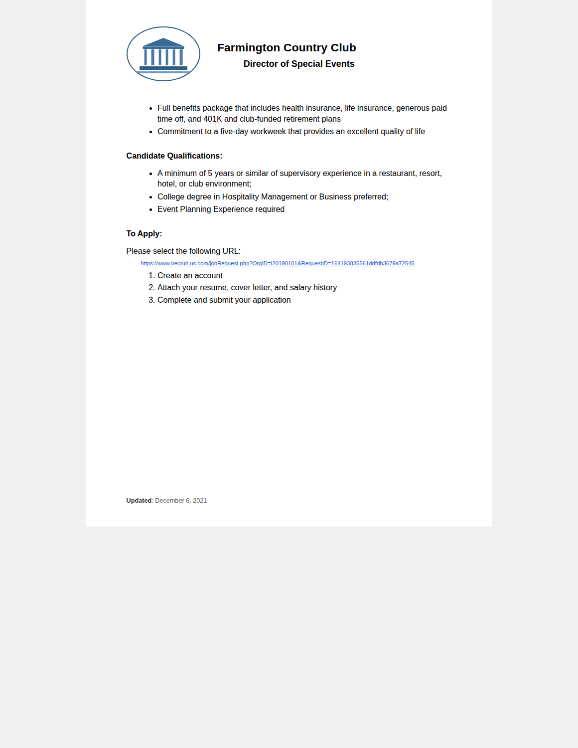Farmington Country Club
Director of Special Events
Full benefits package that includes health insurance, life insurance, generous paid time off, and 401K and club-funded retirement plans
Commitment to a five-day workweek that provides an excellent quality of life
Candidate Qualifications:
A minimum of 5 years or similar of supervisory experience in a restaurant, resort, hotel, or club environment;
College degree in Hospitality Management or Business preferred;
Event Planning Experience required
To Apply:
Please select the following URL:
https://www.irecruit-us.com/jobRequest.php?OrgID=I20190101&RequestID=164193835561ddfdb3679a72545
Create an account
Attach your resume, cover letter, and salary history
Complete and submit your application
Updated: December 6, 2021